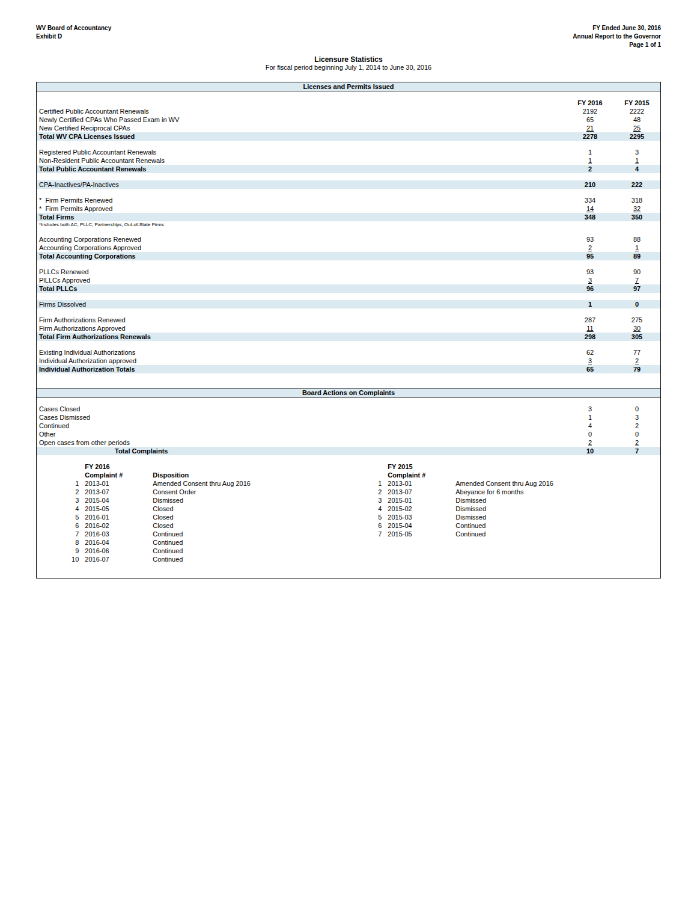WV Board of Accountancy
Exhibit D
FY Ended June 30, 2016
Annual Report to the Governor
Page 1 of 1
Licensure Statistics
For fiscal period beginning July 1, 2014 to June 30, 2016
| Licenses and Permits Issued |
| | FY 2016 | FY 2015 |
| Certified Public Accountant Renewals | 2192 | 2222 |
| Newly Certified CPAs Who Passed Exam in WV | 65 | 48 |
| New Certified Reciprocal CPAs | 21 | 25 |
| Total WV CPA Licenses Issued | 2278 | 2295 |
| Registered Public Accountant Renewals | 1 | 3 |
| Non-Resident Public Accountant Renewals | 1 | 1 |
| Total Public Accountant Renewals | 2 | 4 |
| CPA-Inactives/PA-Inactives | 210 | 222 |
| * Firm Permits Renewed | 334 | 318 |
| * Firm Permits Approved | 14 | 32 |
| Total Firms | 348 | 350 |
| *Includes both AC, PLLC, Partnerships, Out-of-State Firms | | |
| Accounting Corporations Renewed | 93 | 88 |
| Accounting Corporations Approved | 2 | 1 |
| Total Accounting Corporations | 95 | 89 |
| PLLCs Renewed | 93 | 90 |
| PlLLCs Approved | 3 | 7 |
| Total PLLCs | 96 | 97 |
| Firms Dissolved | 1 | 0 |
| Firm Authorizations Renewed | 287 | 275 |
| Firm Authorizations Approved | 11 | 30 |
| Total Firm Authorizations Renewals | 298 | 305 |
| Existing Individual Authorizations | 62 | 77 |
| Individual Authorization approved | 3 | 2 |
| Individual Authorization Totals | 65 | 79 |
| Board Actions on Complaints |
| Cases Closed | 3 | 0 |
| Cases Dismissed | 1 | 3 |
| Continued | 4 | 2 |
| Other | 0 | 0 |
| Open cases from other periods | 2 | 2 |
| Total Complaints | 10 | 7 |
| / / FY 2016 / / / FY 2015 / / / / Complaint # / Disposition / / Complaint # / / / 1 / 2013-01 / Amended Consent thru Aug 2016 / 1 / 2013-01 / Amended Consent thru Aug 2016 / / 2 / 2013-07 / Consent Order / 2 / 2013-07 / Abeyance for 6 months / / 3 / 2015-04 / Dismissed / 3 / 2015-01 / Dismissed / / 4 / 2015-05 / Closed / 4 / 2015-02 / Dismissed / / 5 / 2016-01 / Closed / 5 / 2015-03 / Dismissed / / 6 / 2016-02 / Closed / 6 / 2015-04 / Continued / / 7 / 2016-03 / Continued / 7 / 2015-05 / Continued / / 8 / 2016-04 / Continued / / / / / 9 / 2016-06 / Continued / / / / / 10 / 2016-07 / Continued / / / / |